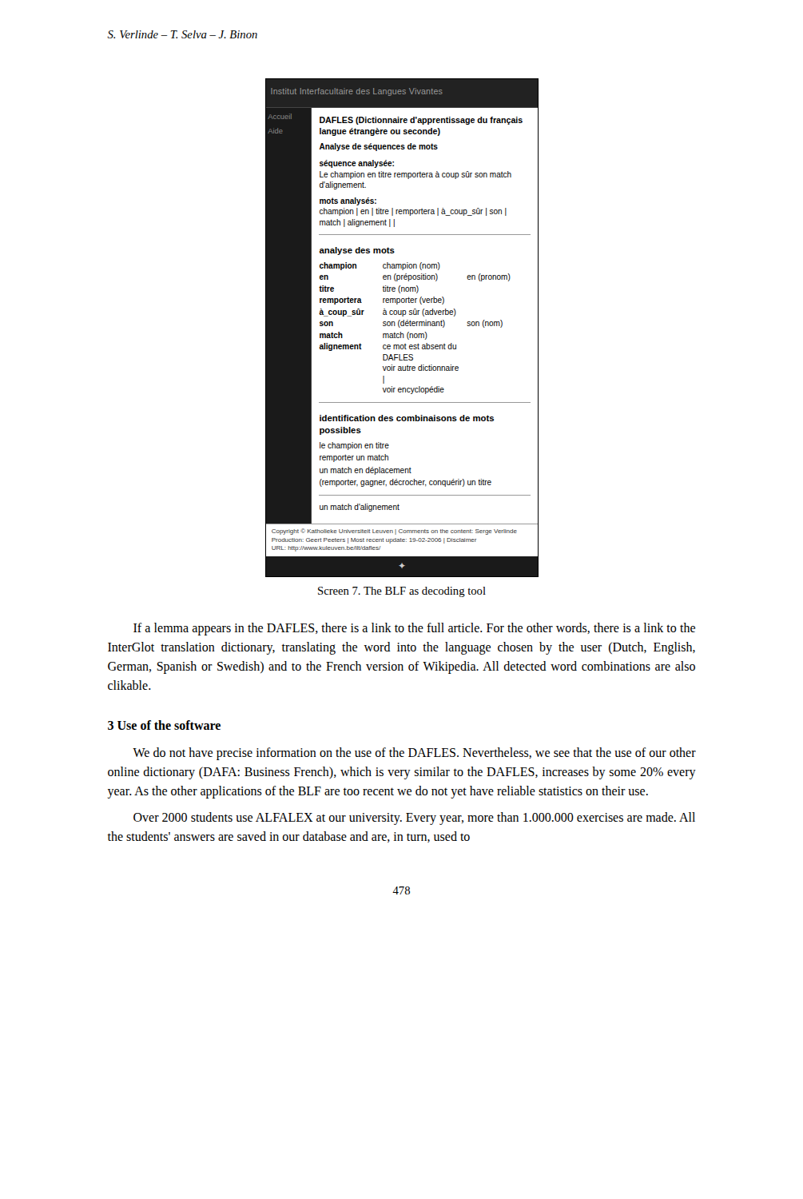S. Verlinde – T. Selva – J. Binon
Institut Interfacultaire des Langues Vivantes
Accueil Aide
DAFLES (Dictionnaire d'apprentissage du français langue étrangère ou seconde)
Analyse de séquences de mots
séquence analysée:
Le champion en titre remportera à coup sûr son match d'alignement.
mots analysés:
champion | en | titre | remportera | à_coup_sûr | son | match | alignement | |
analyse des mots
| champion | champion (nom) | |
| en | en (préposition) | en (pronom) |
| titre | titre (nom) | |
| remportera | remporter (verbe) | |
| à_coup_sûr | à coup sûr (adverbe) | |
| son | son (déterminant) | son (nom) |
| match | match (nom) | |
| alignement | ce mot est absent du DAFLES voir autre dictionnaire / voir encyclopédie | |
identification des combinaisons de mots possibles
le champion en titre
remporter un match
un match en déplacement
(remporter, gagner, décrocher, conquérir) un titre
un match d'alignement
Copyright © Katholieke Universiteit Leuven | Comments on the content: Serge Verlinde
Production: Geert Peeters | Most recent update: 19-02-2006 | Disclaimer
URL: http://www.kuleuven.be/ilt/dafles/
✦
Screen 7. The BLF as decoding tool
If a lemma appears in the DAFLES, there is a link to the full article. For the other words, there is a link to the InterGlot translation dictionary, translating the word into the language chosen by the user (Dutch, English, German, Spanish or Swedish) and to the French version of Wikipedia. All detected word combinations are also clikable.
3 Use of the software
We do not have precise information on the use of the DAFLES. Nevertheless, we see that the use of our other online dictionary (DAFA: Business French), which is very similar to the DAFLES, increases by some 20% every year. As the other applications of the BLF are too recent we do not yet have reliable statistics on their use.
Over 2000 students use ALFALEX at our university. Every year, more than 1.000.000 exercises are made. All the students' answers are saved in our database and are, in turn, used to
478